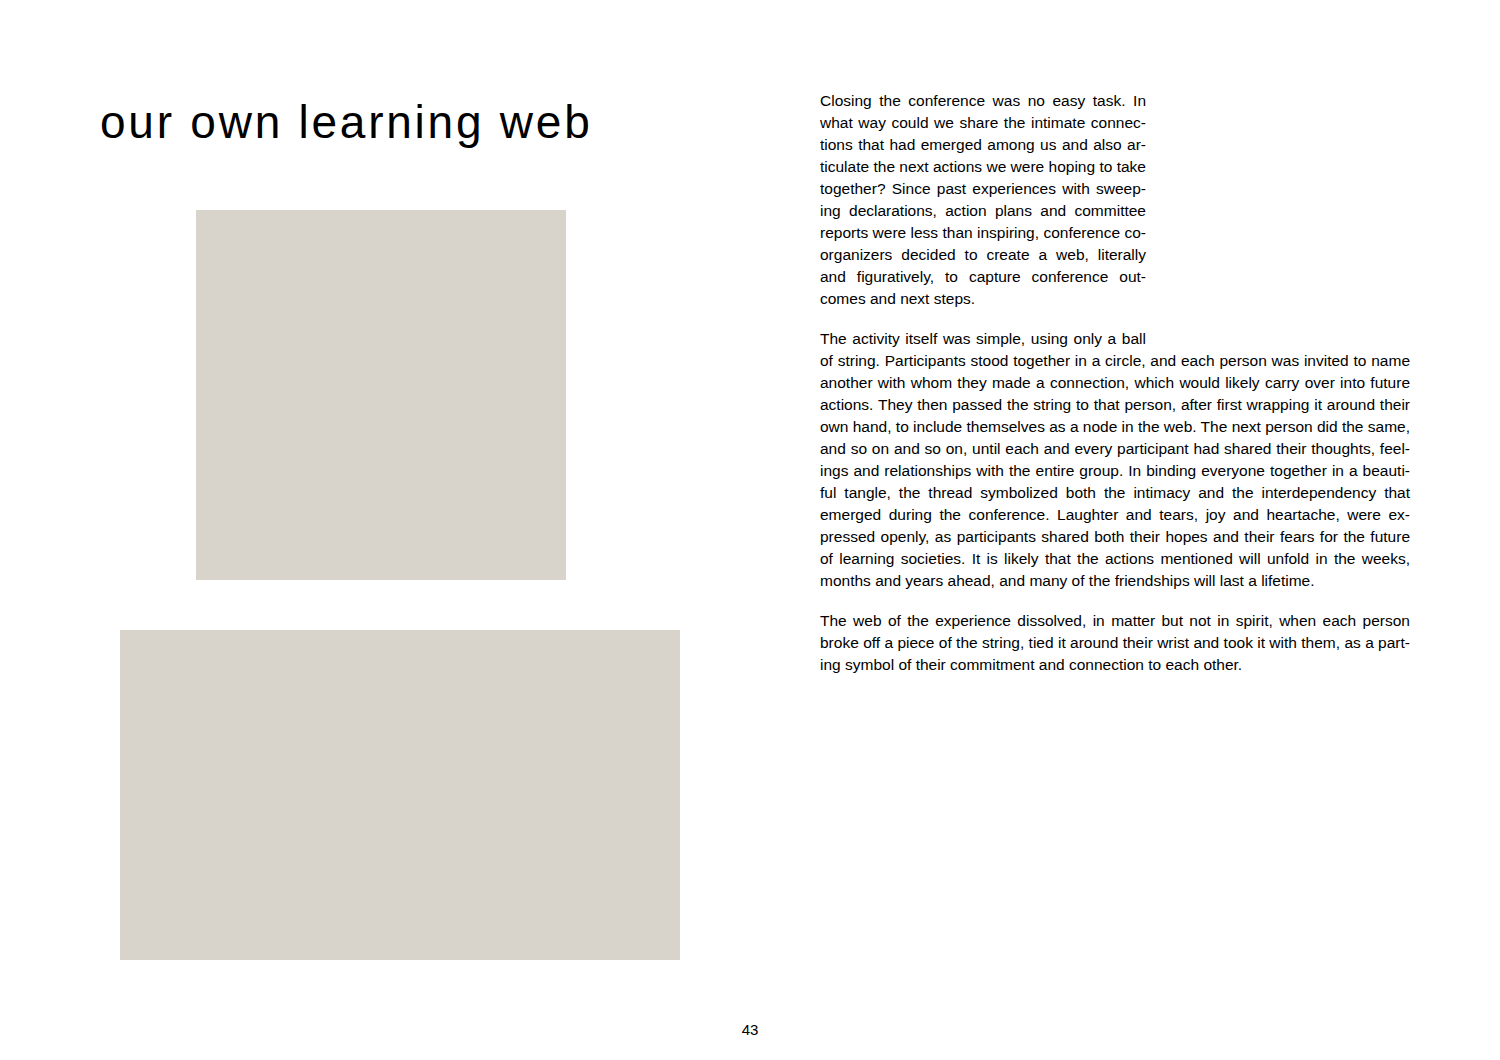our own learning web
Closing the conference was no easy task. In what way could we share the intimate connections that had emerged among us and also articulate the next actions we were hoping to take together? Since past experiences with sweeping declarations, action plans and committee reports were less than inspiring, conference co-organizers decided to create a web, literally and figuratively, to capture conference outcomes and next steps.
The activity itself was simple, using only a ball of string. Participants stood together in a circle, and each person was invited to name another with whom they made a connection, which would likely carry over into future actions. They then passed the string to that person, after first wrapping it around their own hand, to include themselves as a node in the web. The next person did the same, and so on and so on, until each and every participant had shared their thoughts, feelings and relationships with the entire group. In binding everyone together in a beautiful tangle, the thread symbolized both the intimacy and the interdependency that emerged during the conference. Laughter and tears, joy and heartache, were expressed openly, as participants shared both their hopes and their fears for the future of learning societies. It is likely that the actions mentioned will unfold in the weeks, months and years ahead, and many of the friendships will last a lifetime.
The web of the experience dissolved, in matter but not in spirit, when each person broke off a piece of the string, tied it around their wrist and took it with them, as a parting symbol of their commitment and connection to each other.
43